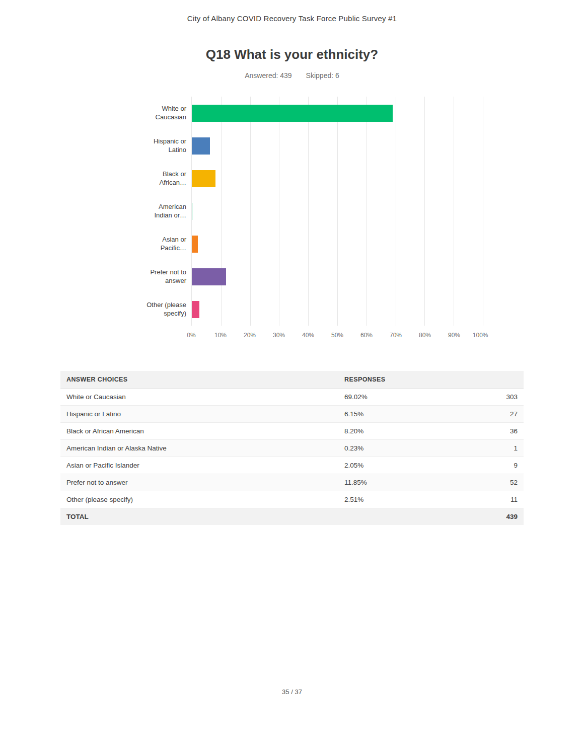City of Albany COVID Recovery Task Force Public Survey #1
Q18 What is your ethnicity?
Answered: 439 Skipped: 6
White or
Caucasian
Hispanic or
Latino
Black or
African…
American
Indian or…
Asian or
Pacific…
Prefer not to
answer
Other (please
specify)
0% 10% 20% 30% 40% 50% 60% 70% 80% 90% 100%
| ANSWER CHOICES | RESPONSES |
| --- | --- |
| White or Caucasian | 69.02% | 303 |
| Hispanic or Latino | 6.15% | 27 |
| Black or African American | 8.20% | 36 |
| American Indian or Alaska Native | 0.23% | 1 |
| Asian or Pacific Islander | 2.05% | 9 |
| Prefer not to answer | 11.85% | 52 |
| Other (please specify) | 2.51% | 11 |
| TOTAL | | 439 |
35 / 37